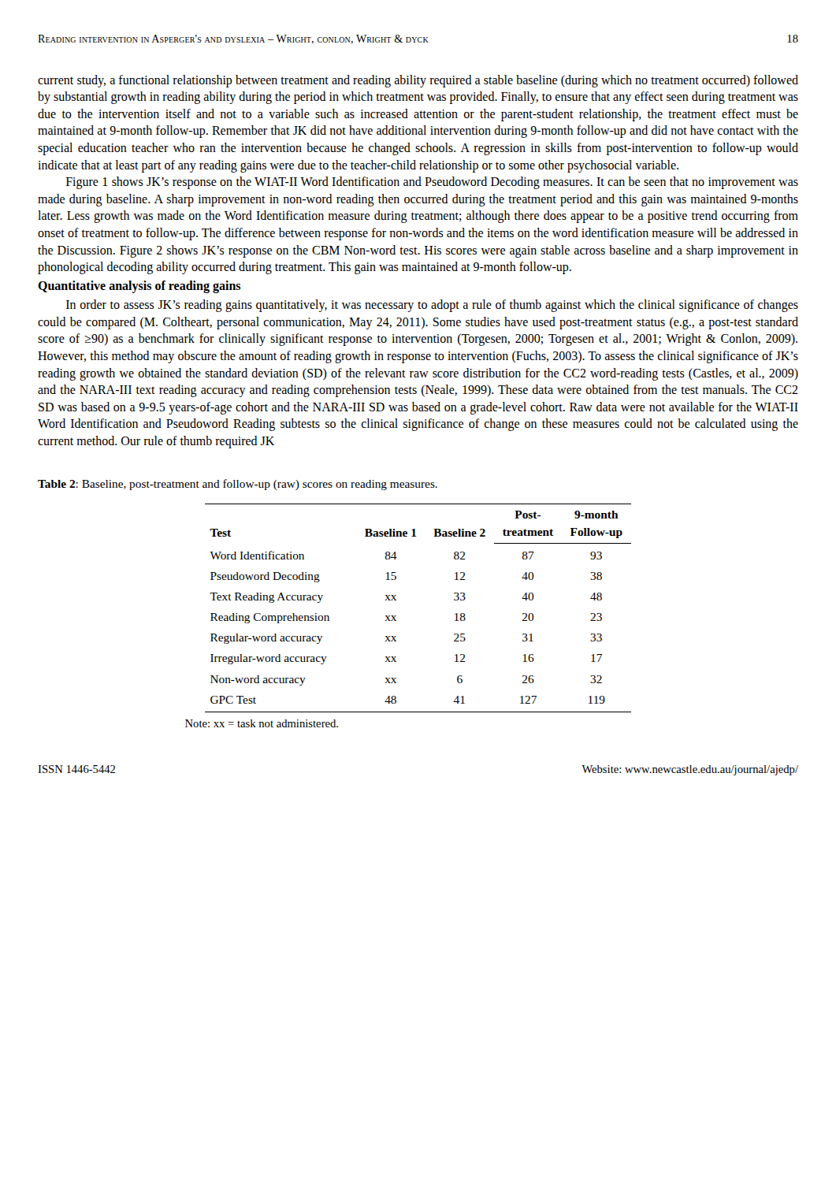Reading intervention in Asperger's and dyslexia – Wright, conlon, Wright & dyck 18
current study, a functional relationship between treatment and reading ability required a stable baseline (during which no treatment occurred) followed by substantial growth in reading ability during the period in which treatment was provided. Finally, to ensure that any effect seen during treatment was due to the intervention itself and not to a variable such as increased attention or the parent-student relationship, the treatment effect must be maintained at 9-month follow-up. Remember that JK did not have additional intervention during 9-month follow-up and did not have contact with the special education teacher who ran the intervention because he changed schools. A regression in skills from post-intervention to follow-up would indicate that at least part of any reading gains were due to the teacher-child relationship or to some other psychosocial variable.
Figure 1 shows JK’s response on the WIAT-II Word Identification and Pseudoword Decoding measures. It can be seen that no improvement was made during baseline. A sharp improvement in non-word reading then occurred during the treatment period and this gain was maintained 9-months later. Less growth was made on the Word Identification measure during treatment; although there does appear to be a positive trend occurring from onset of treatment to follow-up. The difference between response for non-words and the items on the word identification measure will be addressed in the Discussion. Figure 2 shows JK’s response on the CBM Non-word test. His scores were again stable across baseline and a sharp improvement in phonological decoding ability occurred during treatment. This gain was maintained at 9-month follow-up.
Quantitative analysis of reading gains
In order to assess JK’s reading gains quantitatively, it was necessary to adopt a rule of thumb against which the clinical significance of changes could be compared (M. Coltheart, personal communication, May 24, 2011). Some studies have used post-treatment status (e.g., a post-test standard score of ≥90) as a benchmark for clinically significant response to intervention (Torgesen, 2000; Torgesen et al., 2001; Wright & Conlon, 2009). However, this method may obscure the amount of reading growth in response to intervention (Fuchs, 2003). To assess the clinical significance of JK’s reading growth we obtained the standard deviation (SD) of the relevant raw score distribution for the CC2 word-reading tests (Castles, et al., 2009) and the NARA-III text reading accuracy and reading comprehension tests (Neale, 1999). These data were obtained from the test manuals. The CC2 SD was based on a 9-9.5 years-of-age cohort and the NARA-III SD was based on a grade-level cohort. Raw data were not available for the WIAT-II Word Identification and Pseudoword Reading subtests so the clinical significance of change on these measures could not be calculated using the current method. Our rule of thumb required JK
Table 2: Baseline, post-treatment and follow-up (raw) scores on reading measures.
| Test | Baseline 1 | Baseline 2 | Post- | 9-month |
| --- | --- | --- | --- | --- |
| treatment | Follow-up |
| Word Identification | 84 | 82 | 87 | 93 |
| Pseudoword Decoding | 15 | 12 | 40 | 38 |
| Text Reading Accuracy | xx | 33 | 40 | 48 |
| Reading Comprehension | xx | 18 | 20 | 23 |
| Regular-word accuracy | xx | 25 | 31 | 33 |
| Irregular-word accuracy | xx | 12 | 16 | 17 |
| Non-word accuracy | xx | 6 | 26 | 32 |
| GPC Test | 48 | 41 | 127 | 119 |
Note: xx = task not administered.
ISSN 1446-5442 Website: www.newcastle.edu.au/journal/ajedp/